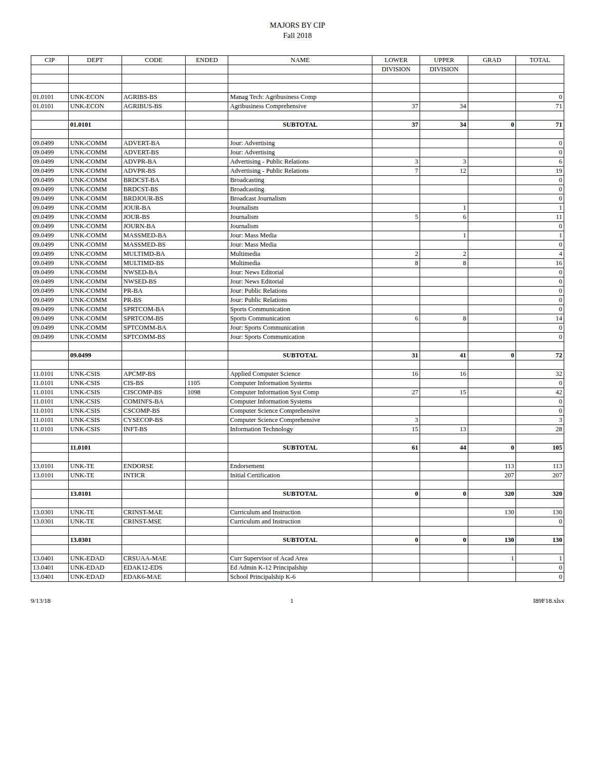MAJORS BY CIP
Fall 2018
| CIP | DEPT | CODE | ENDED | NAME | LOWER | UPPER | GRAD | TOTAL |
| --- | --- | --- | --- | --- | --- | --- | --- | --- |
| | | | | | DIVISION | DIVISION | | |
| 01.0101 | UNK-ECON | AGRIBS-BS | | Manag Tech: Agribusiness Comp | | | | 0 |
| 01.0101 | UNK-ECON | AGRIBUS-BS | | Agribusiness Comprehensive | 37 | 34 | | 71 |
| | 01.0101 | | | SUBTOTAL | 37 | 34 | 0 | 71 |
| 09.0499 | UNK-COMM | ADVERT-BA | | Jour: Advertising | | | | 0 |
| 09.0499 | UNK-COMM | ADVERT-BS | | Jour: Advertising | | | | 0 |
| 09.0499 | UNK-COMM | ADVPR-BA | | Advertising - Public Relations | 3 | 3 | | 6 |
| 09.0499 | UNK-COMM | ADVPR-BS | | Advertising - Public Relations | 7 | 12 | | 19 |
| 09.0499 | UNK-COMM | BRDCST-BA | | Broadcasting | | | | 0 |
| 09.0499 | UNK-COMM | BRDCST-BS | | Broadcasting | | | | 0 |
| 09.0499 | UNK-COMM | BRDJOUR-BS | | Broadcast Journalism | | | | 0 |
| 09.0499 | UNK-COMM | JOUR-BA | | Journalism | | 1 | | 1 |
| 09.0499 | UNK-COMM | JOUR-BS | | Journalism | 5 | 6 | | 11 |
| 09.0499 | UNK-COMM | JOURN-BA | | Journalism | | | | 0 |
| 09.0499 | UNK-COMM | MASSMED-BA | | Jour: Mass Media | | 1 | | 1 |
| 09.0499 | UNK-COMM | MASSMED-BS | | Jour: Mass Media | | | | 0 |
| 09.0499 | UNK-COMM | MULTIMD-BA | | Multimedia | 2 | 2 | | 4 |
| 09.0499 | UNK-COMM | MULTIMD-BS | | Multimedia | 8 | 8 | | 16 |
| 09.0499 | UNK-COMM | NWSED-BA | | Jour: News Editorial | | | | 0 |
| 09.0499 | UNK-COMM | NWSED-BS | | Jour: News Editorial | | | | 0 |
| 09.0499 | UNK-COMM | PR-BA | | Jour: Public Relations | | | | 0 |
| 09.0499 | UNK-COMM | PR-BS | | Jour: Public Relations | | | | 0 |
| 09.0499 | UNK-COMM | SPRTCOM-BA | | Sports Communication | | | | 0 |
| 09.0499 | UNK-COMM | SPRTCOM-BS | | Sports Communication | 6 | 8 | | 14 |
| 09.0499 | UNK-COMM | SPTCOMM-BA | | Jour: Sports Communication | | | | 0 |
| 09.0499 | UNK-COMM | SPTCOMM-BS | | Jour: Sports Communication | | | | 0 |
| | 09.0499 | | | SUBTOTAL | 31 | 41 | 0 | 72 |
| 11.0101 | UNK-CSIS | APCMP-BS | | Applied Computer Science | 16 | 16 | | 32 |
| 11.0101 | UNK-CSIS | CIS-BS | 1105 | Computer Information Systems | | | | 0 |
| 11.0101 | UNK-CSIS | CISCOMP-BS | 1098 | Computer Information Syst Comp | 27 | 15 | | 42 |
| 11.0101 | UNK-CSIS | COMINFS-BA | | Computer Information Systems | | | | 0 |
| 11.0101 | UNK-CSIS | CSCOMP-BS | | Computer Science Comprehensive | | | | 0 |
| 11.0101 | UNK-CSIS | CYSECOP-BS | | Computer Science Comprehensive | 3 | | | 3 |
| 11.0101 | UNK-CSIS | INFT-BS | | Information Technology | 15 | 13 | | 28 |
| | 11.0101 | | | SUBTOTAL | 61 | 44 | 0 | 105 |
| 13.0101 | UNK-TE | ENDORSE | | Endorsement | | | 113 | 113 |
| 13.0101 | UNK-TE | INTICR | | Initial Certification | | | 207 | 207 |
| | 13.0101 | | | SUBTOTAL | 0 | 0 | 320 | 320 |
| 13.0301 | UNK-TE | CRINST-MAE | | Curriculum and Instruction | | | 130 | 130 |
| 13.0301 | UNK-TE | CRINST-MSE | | Curriculum and Instruction | | | | 0 |
| | 13.0301 | | | SUBTOTAL | 0 | 0 | 130 | 130 |
| 13.0401 | UNK-EDAD | CRSUAA-MAE | | Curr Supervisor of Acad Area | | | 1 | 1 |
| 13.0401 | UNK-EDAD | EDAK12-EDS | | Ed Admin K-12 Principalship | | | | 0 |
| 13.0401 | UNK-EDAD | EDAK6-MAE | | School Principalship K-6 | | | | 0 |
9/13/18 1 I89F18.xlsx